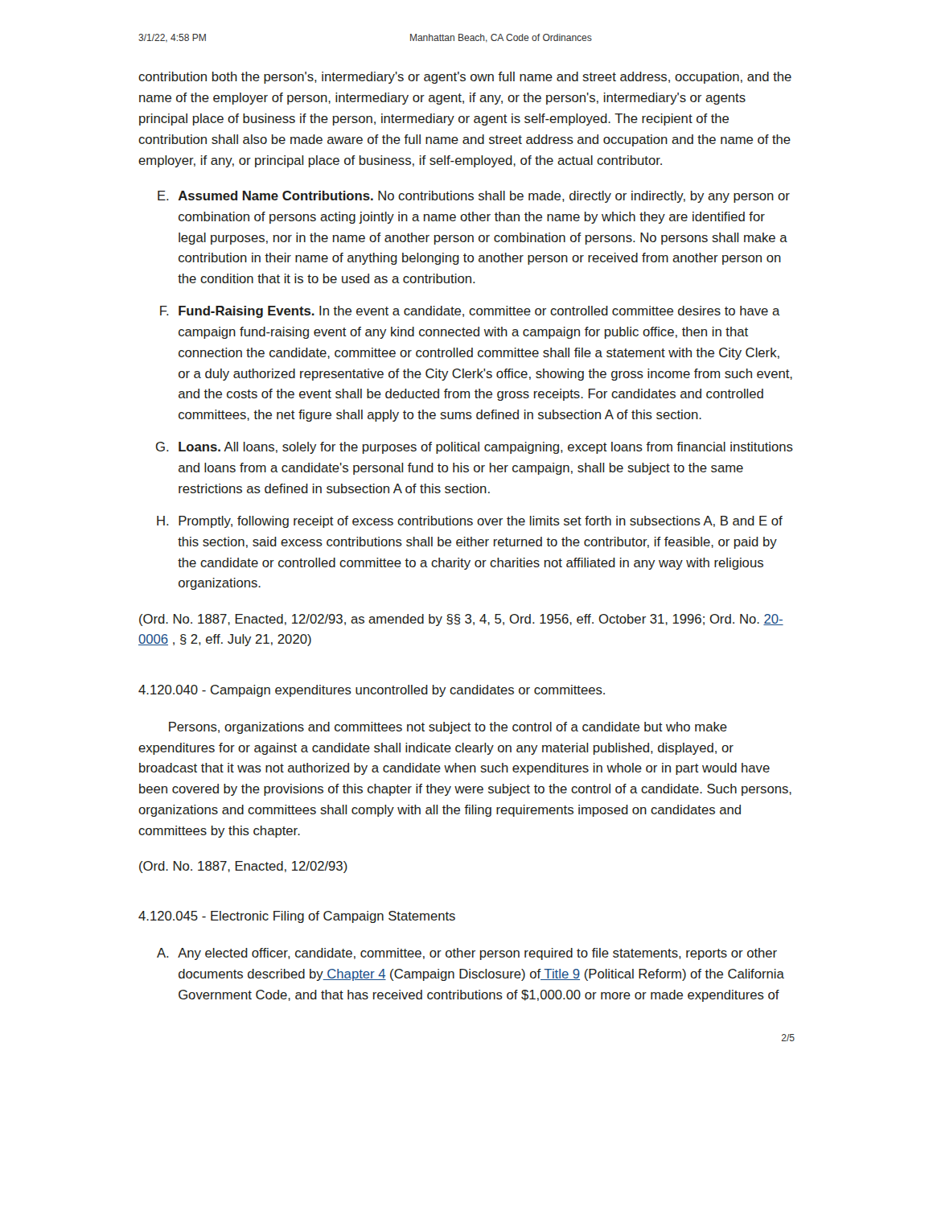3/1/22, 4:58 PM Manhattan Beach, CA Code of Ordinances
contribution both the person's, intermediary's or agent's own full name and street address, occupation, and the name of the employer of person, intermediary or agent, if any, or the person's, intermediary's or agents principal place of business if the person, intermediary or agent is self-employed. The recipient of the contribution shall also be made aware of the full name and street address and occupation and the name of the employer, if any, or principal place of business, if self-employed, of the actual contributor.
Assumed Name Contributions. No contributions shall be made, directly or indirectly, by any person or combination of persons acting jointly in a name other than the name by which they are identified for legal purposes, nor in the name of another person or combination of persons. No persons shall make a contribution in their name of anything belonging to another person or received from another person on the condition that it is to be used as a contribution.
Fund-Raising Events. In the event a candidate, committee or controlled committee desires to have a campaign fund-raising event of any kind connected with a campaign for public office, then in that connection the candidate, committee or controlled committee shall file a statement with the City Clerk, or a duly authorized representative of the City Clerk's office, showing the gross income from such event, and the costs of the event shall be deducted from the gross receipts. For candidates and controlled committees, the net figure shall apply to the sums defined in subsection A of this section.
Loans. All loans, solely for the purposes of political campaigning, except loans from financial institutions and loans from a candidate's personal fund to his or her campaign, shall be subject to the same restrictions as defined in subsection A of this section.
Promptly, following receipt of excess contributions over the limits set forth in subsections A, B and E of this section, said excess contributions shall be either returned to the contributor, if feasible, or paid by the candidate or controlled committee to a charity or charities not affiliated in any way with religious organizations.
(Ord. No. 1887, Enacted, 12/02/93, as amended by §§ 3, 4, 5, Ord. 1956, eff. October 31, 1996; Ord. No. 20-0006 , § 2, eff. July 21, 2020)
4.120.040 - Campaign expenditures uncontrolled by candidates or committees.
Persons, organizations and committees not subject to the control of a candidate but who make expenditures for or against a candidate shall indicate clearly on any material published, displayed, or broadcast that it was not authorized by a candidate when such expenditures in whole or in part would have been covered by the provisions of this chapter if they were subject to the control of a candidate. Such persons, organizations and committees shall comply with all the filing requirements imposed on candidates and committees by this chapter.
(Ord. No. 1887, Enacted, 12/02/93)
4.120.045 - Electronic Filing of Campaign Statements
Any elected officer, candidate, committee, or other person required to file statements, reports or other documents described by Chapter 4 (Campaign Disclosure) of Title 9 (Political Reform) of the California Government Code, and that has received contributions of $1,000.00 or more or made expenditures of
2/5